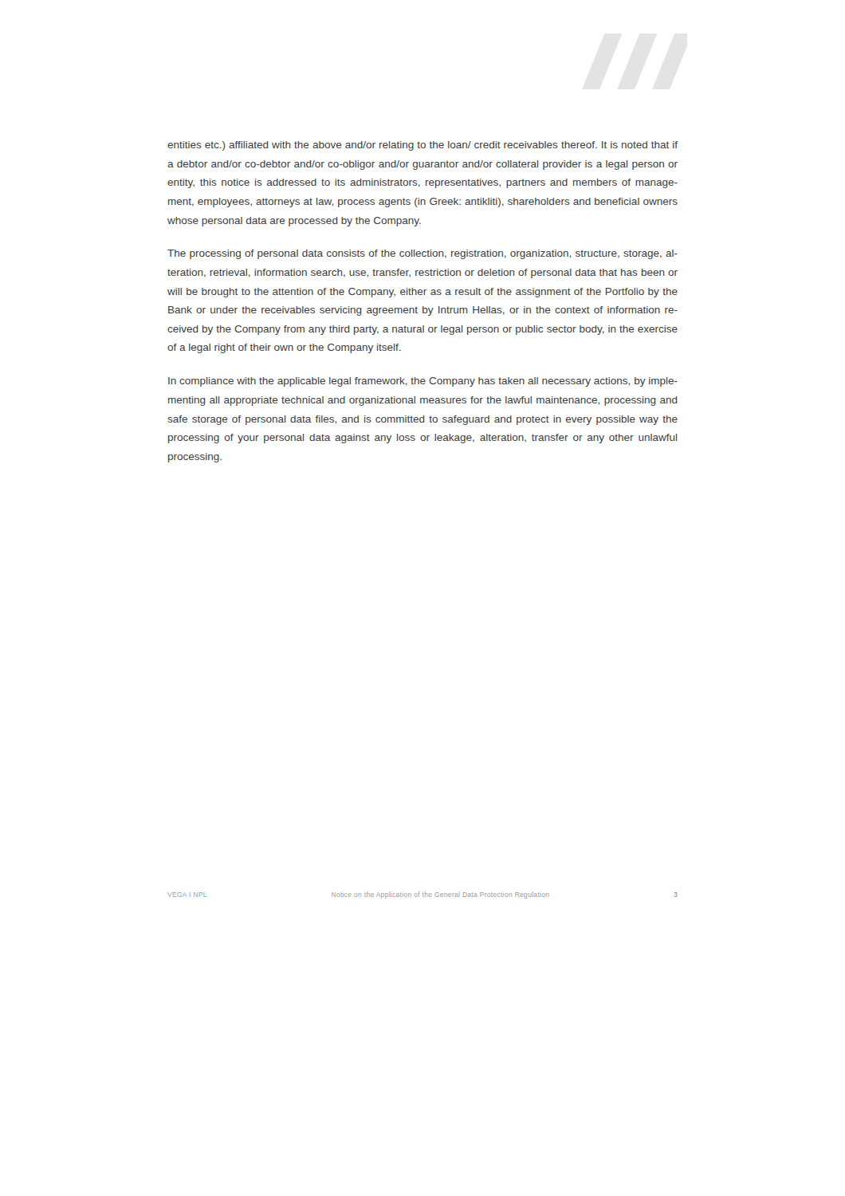entities etc.) affiliated with the above and/or relating to the loan/ credit receivables thereof. It is noted that if a debtor and/or co-debtor and/or co-obligor and/or guarantor and/or collateral provider is a legal person or entity, this notice is addressed to its administrators, representatives, partners and members of management, employees, attorneys at law, process agents (in Greek: antikliti), shareholders and beneficial owners whose personal data are processed by the Company.
The processing of personal data consists of the collection, registration, organization, structure, storage, alteration, retrieval, information search, use, transfer, restriction or deletion of personal data that has been or will be brought to the attention of the Company, either as a result of the assignment of the Portfolio by the Bank or under the receivables servicing agreement by Intrum Hellas, or in the context of information received by the Company from any third party, a natural or legal person or public sector body, in the exercise of a legal right of their own or the Company itself.
In compliance with the applicable legal framework, the Company has taken all necessary actions, by implementing all appropriate technical and organizational measures for the lawful maintenance, processing and safe storage of personal data files, and is committed to safeguard and protect in every possible way the processing of your personal data against any loss or leakage, alteration, transfer or any other unlawful processing.
VEGA I NPL 3
Notice on the Application of the General Data Protection Regulation